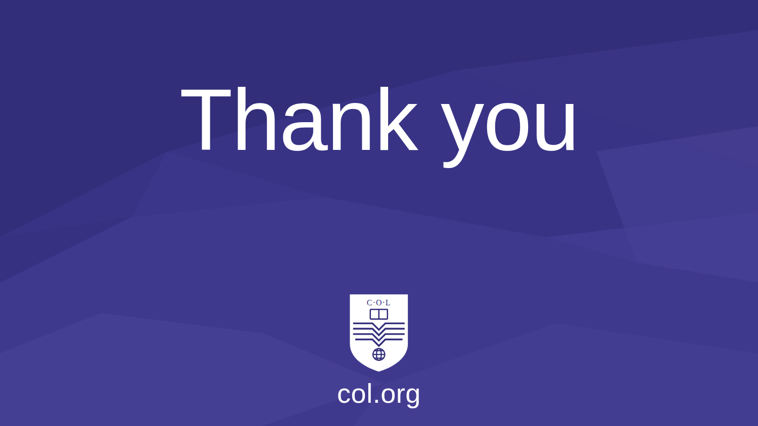Thank you
Commonwealth of Learning C·O·L
col.org